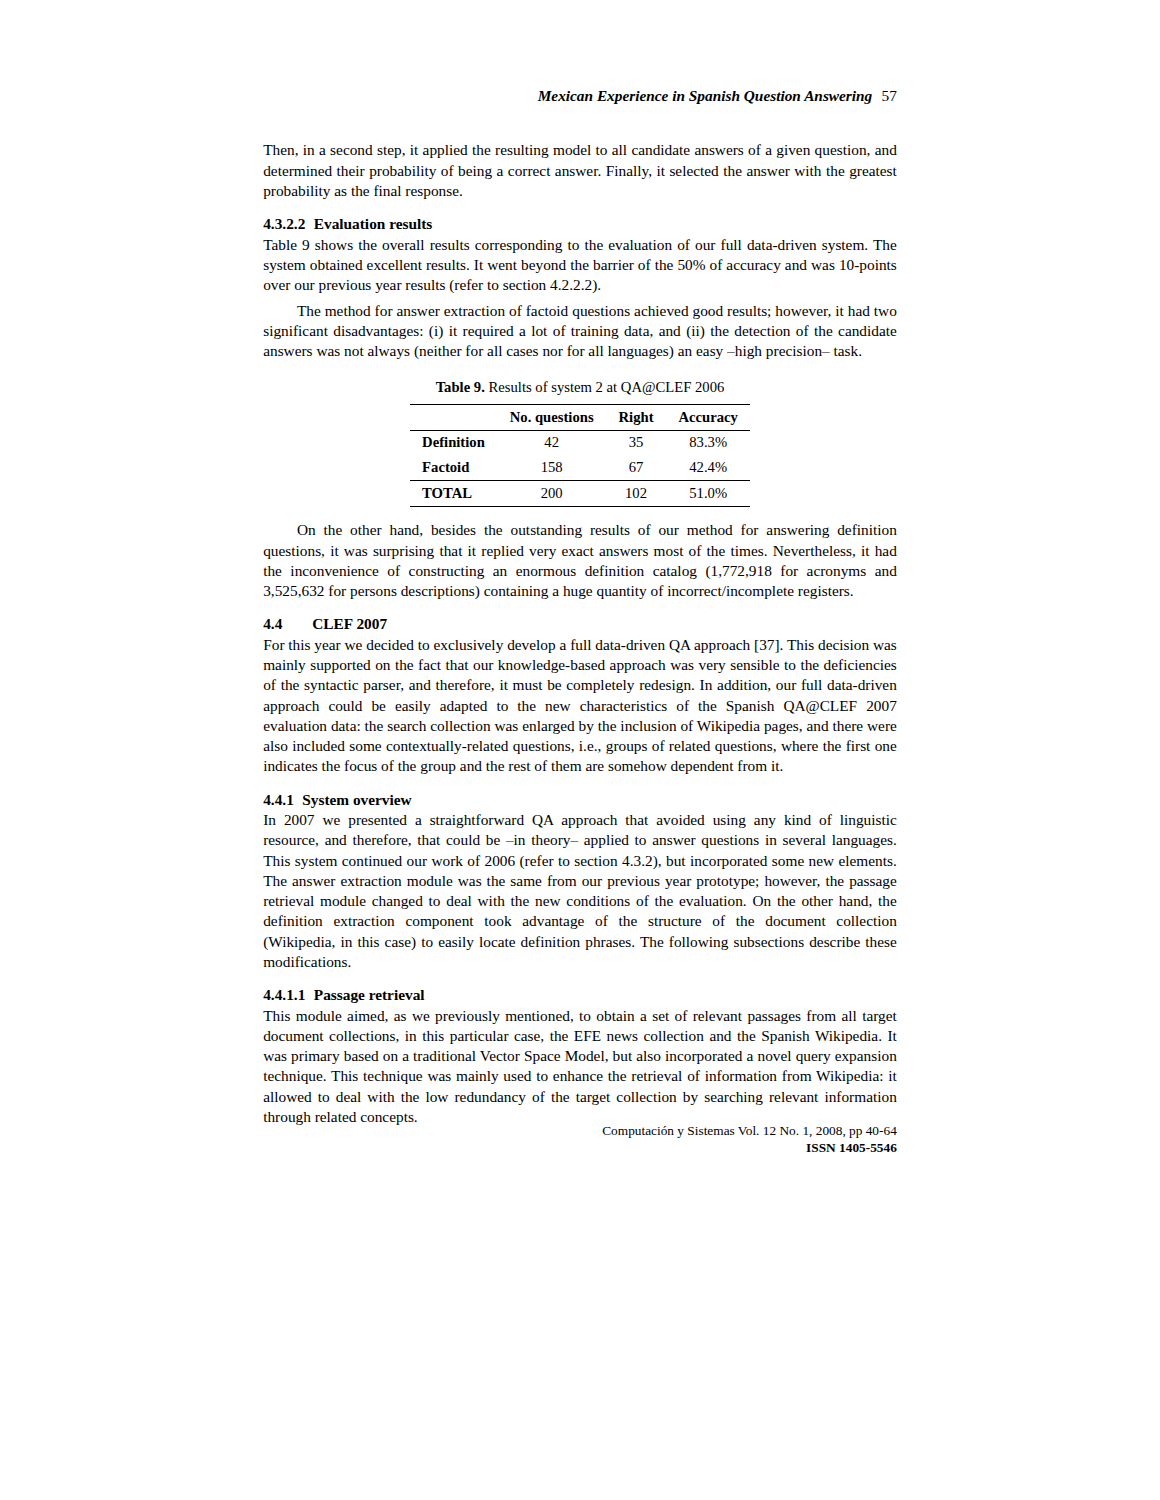Mexican Experience in Spanish Question Answering 57
Then, in a second step, it applied the resulting model to all candidate answers of a given question, and determined their probability of being a correct answer. Finally, it selected the answer with the greatest probability as the final response.
4.3.2.2 Evaluation results
Table 9 shows the overall results corresponding to the evaluation of our full data-driven system. The system obtained excellent results. It went beyond the barrier of the 50% of accuracy and was 10-points over our previous year results (refer to section 4.2.2.2).
The method for answer extraction of factoid questions achieved good results; however, it had two significant disadvantages: (i) it required a lot of training data, and (ii) the detection of the candidate answers was not always (neither for all cases nor for all languages) an easy –high precision– task.
Table 9. Results of system 2 at QA@CLEF 2006
| | No. questions | Right | Accuracy |
| --- | --- | --- | --- |
| Definition | 42 | 35 | 83.3% |
| Factoid | 158 | 67 | 42.4% |
| TOTAL | 200 | 102 | 51.0% |
On the other hand, besides the outstanding results of our method for answering definition questions, it was surprising that it replied very exact answers most of the times. Nevertheless, it had the inconvenience of constructing an enormous definition catalog (1,772,918 for acronyms and 3,525,632 for persons descriptions) containing a huge quantity of incorrect/incomplete registers.
4.4 CLEF 2007
For this year we decided to exclusively develop a full data-driven QA approach [37]. This decision was mainly supported on the fact that our knowledge-based approach was very sensible to the deficiencies of the syntactic parser, and therefore, it must be completely redesign. In addition, our full data-driven approach could be easily adapted to the new characteristics of the Spanish QA@CLEF 2007 evaluation data: the search collection was enlarged by the inclusion of Wikipedia pages, and there were also included some contextually-related questions, i.e., groups of related questions, where the first one indicates the focus of the group and the rest of them are somehow dependent from it.
4.4.1 System overview
In 2007 we presented a straightforward QA approach that avoided using any kind of linguistic resource, and therefore, that could be –in theory– applied to answer questions in several languages. This system continued our work of 2006 (refer to section 4.3.2), but incorporated some new elements. The answer extraction module was the same from our previous year prototype; however, the passage retrieval module changed to deal with the new conditions of the evaluation. On the other hand, the definition extraction component took advantage of the structure of the document collection (Wikipedia, in this case) to easily locate definition phrases. The following subsections describe these modifications.
4.4.1.1 Passage retrieval
This module aimed, as we previously mentioned, to obtain a set of relevant passages from all target document collections, in this particular case, the EFE news collection and the Spanish Wikipedia. It was primary based on a traditional Vector Space Model, but also incorporated a novel query expansion technique. This technique was mainly used to enhance the retrieval of information from Wikipedia: it allowed to deal with the low redundancy of the target collection by searching relevant information through related concepts.
Computación y Sistemas Vol. 12 No. 1, 2008, pp 40-64
ISSN 1405-5546